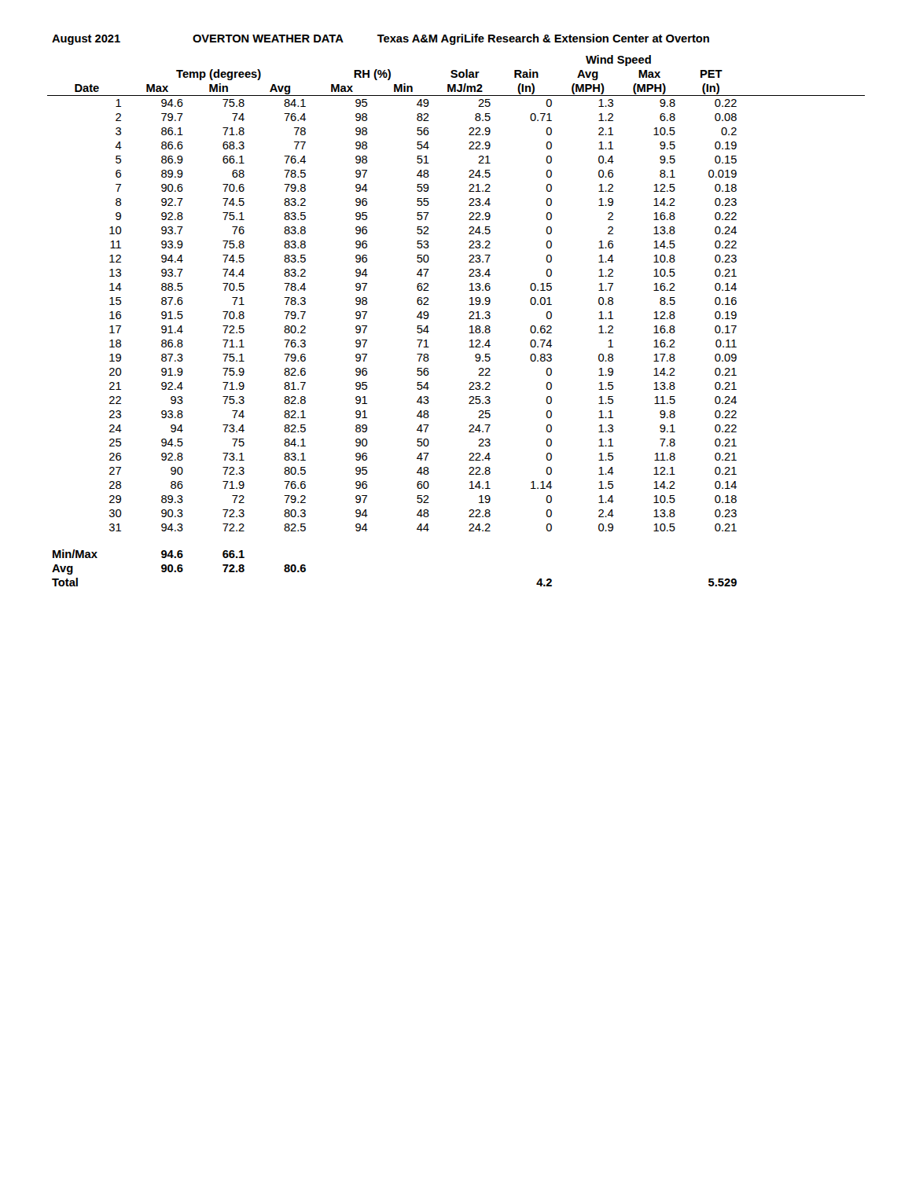| August 2021 | OVERTON WEATHER DATA | Texas A&M AgriLife Research & Extension Center at Overton |
| | Wind Speed | |
| | Temp (degrees) | RH (%) | Solar | Rain | Avg | Max | PET | |
| Date | Max | Min | Avg | Max | Min | MJ/m2 | (In) | (MPH) | (MPH) | (In) | |
| 1 | 94.6 | 75.8 | 84.1 | 95 | 49 | 25 | 0 | 1.3 | 9.8 | 0.22 | |
| 2 | 79.7 | 74 | 76.4 | 98 | 82 | 8.5 | 0.71 | 1.2 | 6.8 | 0.08 | |
| 3 | 86.1 | 71.8 | 78 | 98 | 56 | 22.9 | 0 | 2.1 | 10.5 | 0.2 | |
| 4 | 86.6 | 68.3 | 77 | 98 | 54 | 22.9 | 0 | 1.1 | 9.5 | 0.19 | |
| 5 | 86.9 | 66.1 | 76.4 | 98 | 51 | 21 | 0 | 0.4 | 9.5 | 0.15 | |
| 6 | 89.9 | 68 | 78.5 | 97 | 48 | 24.5 | 0 | 0.6 | 8.1 | 0.019 | |
| 7 | 90.6 | 70.6 | 79.8 | 94 | 59 | 21.2 | 0 | 1.2 | 12.5 | 0.18 | |
| 8 | 92.7 | 74.5 | 83.2 | 96 | 55 | 23.4 | 0 | 1.9 | 14.2 | 0.23 | |
| 9 | 92.8 | 75.1 | 83.5 | 95 | 57 | 22.9 | 0 | 2 | 16.8 | 0.22 | |
| 10 | 93.7 | 76 | 83.8 | 96 | 52 | 24.5 | 0 | 2 | 13.8 | 0.24 | |
| 11 | 93.9 | 75.8 | 83.8 | 96 | 53 | 23.2 | 0 | 1.6 | 14.5 | 0.22 | |
| 12 | 94.4 | 74.5 | 83.5 | 96 | 50 | 23.7 | 0 | 1.4 | 10.8 | 0.23 | |
| 13 | 93.7 | 74.4 | 83.2 | 94 | 47 | 23.4 | 0 | 1.2 | 10.5 | 0.21 | |
| 14 | 88.5 | 70.5 | 78.4 | 97 | 62 | 13.6 | 0.15 | 1.7 | 16.2 | 0.14 | |
| 15 | 87.6 | 71 | 78.3 | 98 | 62 | 19.9 | 0.01 | 0.8 | 8.5 | 0.16 | |
| 16 | 91.5 | 70.8 | 79.7 | 97 | 49 | 21.3 | 0 | 1.1 | 12.8 | 0.19 | |
| 17 | 91.4 | 72.5 | 80.2 | 97 | 54 | 18.8 | 0.62 | 1.2 | 16.8 | 0.17 | |
| 18 | 86.8 | 71.1 | 76.3 | 97 | 71 | 12.4 | 0.74 | 1 | 16.2 | 0.11 | |
| 19 | 87.3 | 75.1 | 79.6 | 97 | 78 | 9.5 | 0.83 | 0.8 | 17.8 | 0.09 | |
| 20 | 91.9 | 75.9 | 82.6 | 96 | 56 | 22 | 0 | 1.9 | 14.2 | 0.21 | |
| 21 | 92.4 | 71.9 | 81.7 | 95 | 54 | 23.2 | 0 | 1.5 | 13.8 | 0.21 | |
| 22 | 93 | 75.3 | 82.8 | 91 | 43 | 25.3 | 0 | 1.5 | 11.5 | 0.24 | |
| 23 | 93.8 | 74 | 82.1 | 91 | 48 | 25 | 0 | 1.1 | 9.8 | 0.22 | |
| 24 | 94 | 73.4 | 82.5 | 89 | 47 | 24.7 | 0 | 1.3 | 9.1 | 0.22 | |
| 25 | 94.5 | 75 | 84.1 | 90 | 50 | 23 | 0 | 1.1 | 7.8 | 0.21 | |
| 26 | 92.8 | 73.1 | 83.1 | 96 | 47 | 22.4 | 0 | 1.5 | 11.8 | 0.21 | |
| 27 | 90 | 72.3 | 80.5 | 95 | 48 | 22.8 | 0 | 1.4 | 12.1 | 0.21 | |
| 28 | 86 | 71.9 | 76.6 | 96 | 60 | 14.1 | 1.14 | 1.5 | 14.2 | 0.14 | |
| 29 | 89.3 | 72 | 79.2 | 97 | 52 | 19 | 0 | 1.4 | 10.5 | 0.18 | |
| 30 | 90.3 | 72.3 | 80.3 | 94 | 48 | 22.8 | 0 | 2.4 | 13.8 | 0.23 | |
| 31 | 94.3 | 72.2 | 82.5 | 94 | 44 | 24.2 | 0 | 0.9 | 10.5 | 0.21 | |
| Min/Max | 94.6 | 66.1 | | | | | | | | | |
| Avg | 90.6 | 72.8 | 80.6 | | | | | | | | |
| Total | | | | | | | 4.2 | | | 5.529 | |